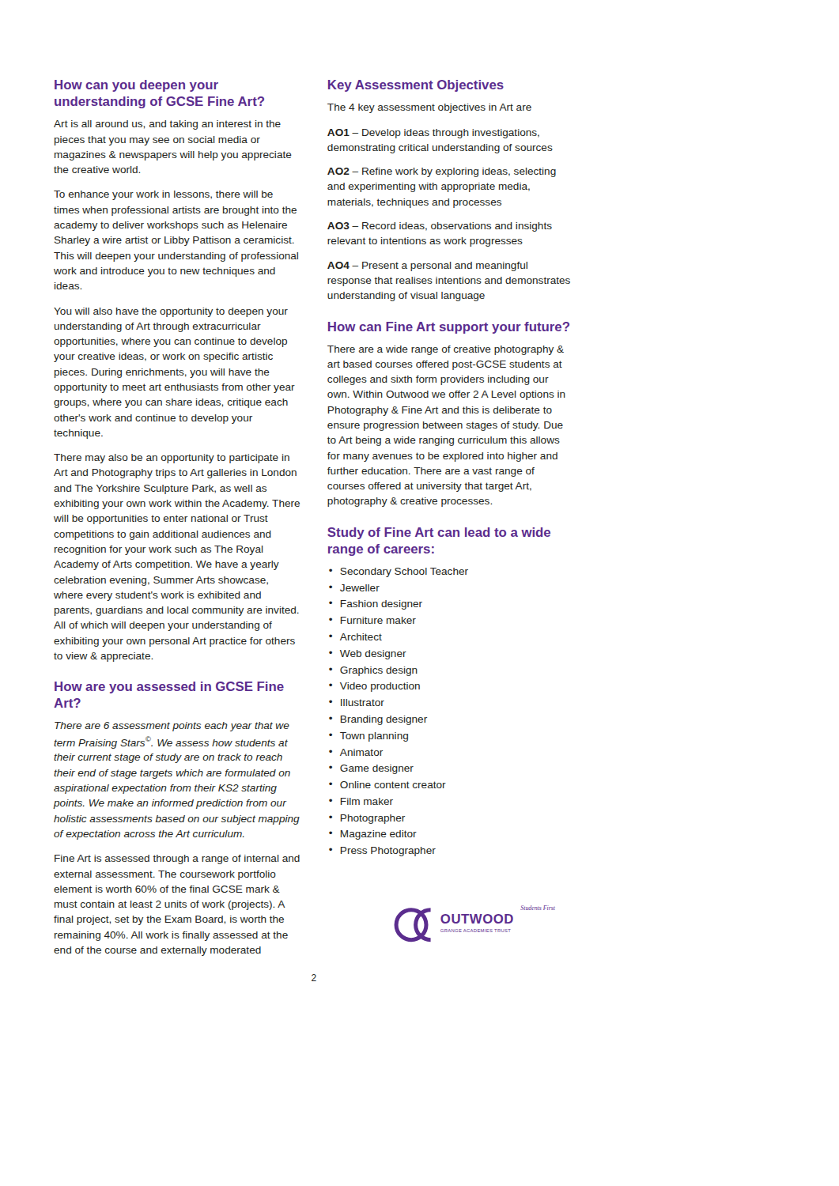How can you deepen your understanding of GCSE Fine Art?
Art is all around us, and taking an interest in the pieces that you may see on social media or magazines & newspapers will help you appreciate the creative world.
To enhance your work in lessons, there will be times when professional artists are brought into the academy to deliver workshops such as Helenaire Sharley a wire artist or Libby Pattison a ceramicist. This will deepen your understanding of professional work and introduce you to new techniques and ideas.
You will also have the opportunity to deepen your understanding of Art through extracurricular opportunities, where you can continue to develop your creative ideas, or work on specific artistic pieces. During enrichments, you will have the opportunity to meet art enthusiasts from other year groups, where you can share ideas, critique each other's work and continue to develop your technique.
There may also be an opportunity to participate in Art and Photography trips to Art galleries in London and The Yorkshire Sculpture Park, as well as exhibiting your own work within the Academy. There will be opportunities to enter national or Trust competitions to gain additional audiences and recognition for your work such as The Royal Academy of Arts competition. We have a yearly celebration evening, Summer Arts showcase, where every student's work is exhibited and parents, guardians and local community are invited. All of which will deepen your understanding of exhibiting your own personal Art practice for others to view & appreciate.
How are you assessed in GCSE Fine Art?
There are 6 assessment points each year that we term Praising Stars©. We assess how students at their current stage of study are on track to reach their end of stage targets which are formulated on aspirational expectation from their KS2 starting points. We make an informed prediction from our holistic assessments based on our subject mapping of expectation across the Art curriculum.
Fine Art is assessed through a range of internal and external assessment. The coursework portfolio element is worth 60% of the final GCSE mark & must contain at least 2 units of work (projects). A final project, set by the Exam Board, is worth the remaining 40%. All work is finally assessed at the end of the course and externally moderated
Key Assessment Objectives
The 4 key assessment objectives in Art are
AO1 – Develop ideas through investigations, demonstrating critical understanding of sources
AO2 – Refine work by exploring ideas, selecting and experimenting with appropriate media, materials, techniques and processes
AO3 – Record ideas, observations and insights relevant to intentions as work progresses
AO4 – Present a personal and meaningful response that realises intentions and demonstrates understanding of visual language
How can Fine Art support your future?
There are a wide range of creative photography & art based courses offered post-GCSE students at colleges and sixth form providers including our own. Within Outwood we offer 2 A Level options in Photography & Fine Art and this is deliberate to ensure progression between stages of study. Due to Art being a wide ranging curriculum this allows for many avenues to be explored into higher and further education. There are a vast range of courses offered at university that target Art, photography & creative processes.
Study of Fine Art can lead to a wide range of careers:
Secondary School Teacher
Jeweller
Fashion designer
Furniture maker
Architect
Web designer
Graphics design
Video production
Illustrator
Branding designer
Town planning
Animator
Game designer
Online content creator
Film maker
Photographer
Magazine editor
Press Photographer
OUTWOOD GRANGE ACADEMIES TRUST Students First
2